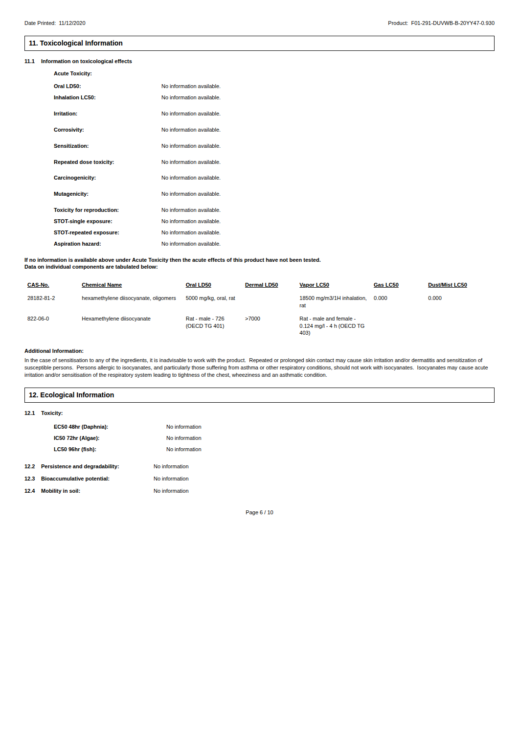Date Printed: 11/12/2020
Product: F01-291-DUVWB-B-20YY47-0.930
11. Toxicological Information
11.1 Information on toxicological effects
Acute Toxicity:
| Oral LD50: | No information available. |
| Inhalation LC50: | No information available. |
| Irritation: | No information available. |
| Corrosivity: | No information available. |
| Sensitization: | No information available. |
| Repeated dose toxicity: | No information available. |
| Carcinogenicity: | No information available. |
| Mutagenicity: | No information available. |
| Toxicity for reproduction: | No information available. |
| STOT-single exposure: | No information available. |
| STOT-repeated exposure: | No information available. |
| Aspiration hazard: | No information available. |
If no information is available above under Acute Toxicity then the acute effects of this product have not been tested.
Data on individual components are tabulated below:
| CAS-No. | Chemical Name | Oral LD50 | Dermal LD50 | Vapor LC50 | Gas LC50 | Dust/Mist LC50 |
| --- | --- | --- | --- | --- | --- | --- |
| 28182-81-2 | hexamethylene diisocyanate, oligomers | 5000 mg/kg, oral, rat | | 18500 mg/m3/1H inhalation, rat | 0.000 | 0.000 |
| 822-06-0 | Hexamethylene diisocyanate | Rat - male - 726 (OECD TG 401) | >7000 | Rat - male and female - 0.124 mg/l - 4 h (OECD TG 403) | | |
Additional Information:
In the case of sensitisation to any of the ingredients, it is inadvisable to work with the product. Repeated or prolonged skin contact may cause skin irritation and/or dermatitis and sensitization of susceptible persons. Persons allergic to isocyanates, and particularly those suffering from asthma or other respiratory conditions, should not work with isocyanates. Isocyanates may cause acute irritation and/or sensitisation of the respiratory system leading to tightness of the chest, wheeziness and an asthmatic condition.
12. Ecological Information
12.1 Toxicity:
| EC50 48hr (Daphnia): | No information |
| IC50 72hr (Algae): | No information |
| LC50 96hr (fish): | No information |
12.2
Persistence and degradability:
No information
12.3
Bioaccumulative potential:
No information
12.4
Mobility in soil:
No information
Page 6 / 10